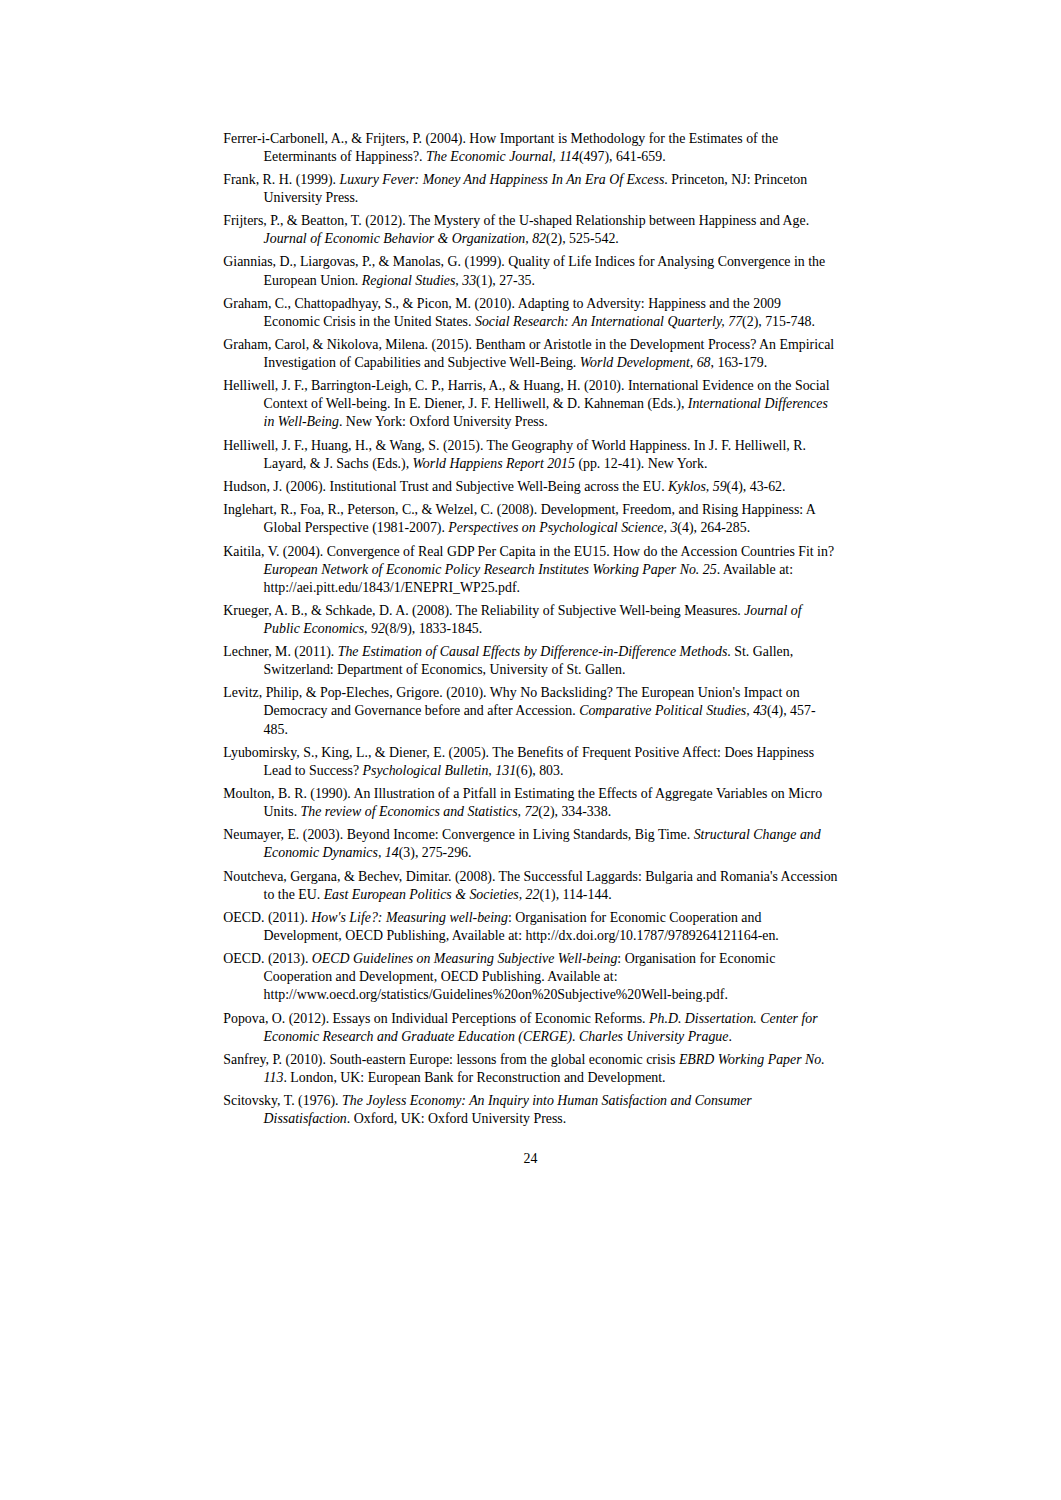Ferrer-i-Carbonell, A., & Frijters, P. (2004). How Important is Methodology for the Estimates of the Eeterminants of Happiness?. The Economic Journal, 114(497), 641-659.
Frank, R. H. (1999). Luxury Fever: Money And Happiness In An Era Of Excess. Princeton, NJ: Princeton University Press.
Frijters, P., & Beatton, T. (2012). The Mystery of the U-shaped Relationship between Happiness and Age. Journal of Economic Behavior & Organization, 82(2), 525-542.
Giannias, D., Liargovas, P., & Manolas, G. (1999). Quality of Life Indices for Analysing Convergence in the European Union. Regional Studies, 33(1), 27-35.
Graham, C., Chattopadhyay, S., & Picon, M. (2010). Adapting to Adversity: Happiness and the 2009 Economic Crisis in the United States. Social Research: An International Quarterly, 77(2), 715-748.
Graham, Carol, & Nikolova, Milena. (2015). Bentham or Aristotle in the Development Process? An Empirical Investigation of Capabilities and Subjective Well-Being. World Development, 68, 163-179.
Helliwell, J. F., Barrington-Leigh, C. P., Harris, A., & Huang, H. (2010). International Evidence on the Social Context of Well-being. In E. Diener, J. F. Helliwell, & D. Kahneman (Eds.), International Differences in Well-Being. New York: Oxford University Press.
Helliwell, J. F., Huang, H., & Wang, S. (2015). The Geography of World Happiness. In J. F. Helliwell, R. Layard, & J. Sachs (Eds.), World Happiens Report 2015 (pp. 12-41). New York.
Hudson, J. (2006). Institutional Trust and Subjective Well-Being across the EU. Kyklos, 59(4), 43-62.
Inglehart, R., Foa, R., Peterson, C., & Welzel, C. (2008). Development, Freedom, and Rising Happiness: A Global Perspective (1981-2007). Perspectives on Psychological Science, 3(4), 264-285.
Kaitila, V. (2004). Convergence of Real GDP Per Capita in the EU15. How do the Accession Countries Fit in? European Network of Economic Policy Research Institutes Working Paper No. 25. Available at: http://aei.pitt.edu/1843/1/ENEPRI_WP25.pdf.
Krueger, A. B., & Schkade, D. A. (2008). The Reliability of Subjective Well-being Measures. Journal of Public Economics, 92(8/9), 1833-1845.
Lechner, M. (2011). The Estimation of Causal Effects by Difference-in-Difference Methods. St. Gallen, Switzerland: Department of Economics, University of St. Gallen.
Levitz, Philip, & Pop-Eleches, Grigore. (2010). Why No Backsliding? The European Union's Impact on Democracy and Governance before and after Accession. Comparative Political Studies, 43(4), 457-485.
Lyubomirsky, S., King, L., & Diener, E. (2005). The Benefits of Frequent Positive Affect: Does Happiness Lead to Success? Psychological Bulletin, 131(6), 803.
Moulton, B. R. (1990). An Illustration of a Pitfall in Estimating the Effects of Aggregate Variables on Micro Units. The review of Economics and Statistics, 72(2), 334-338.
Neumayer, E. (2003). Beyond Income: Convergence in Living Standards, Big Time. Structural Change and Economic Dynamics, 14(3), 275-296.
Noutcheva, Gergana, & Bechev, Dimitar. (2008). The Successful Laggards: Bulgaria and Romania's Accession to the EU. East European Politics & Societies, 22(1), 114-144.
OECD. (2011). How's Life?: Measuring well-being: Organisation for Economic Cooperation and Development, OECD Publishing, Available at: http://dx.doi.org/10.1787/9789264121164-en.
OECD. (2013). OECD Guidelines on Measuring Subjective Well-being: Organisation for Economic Cooperation and Development, OECD Publishing. Available at: http://www.oecd.org/statistics/Guidelines%20on%20Subjective%20Well-being.pdf.
Popova, O. (2012). Essays on Individual Perceptions of Economic Reforms. Ph.D. Dissertation. Center for Economic Research and Graduate Education (CERGE). Charles University Prague.
Sanfrey, P. (2010). South-eastern Europe: lessons from the global economic crisis EBRD Working Paper No. 113. London, UK: European Bank for Reconstruction and Development.
Scitovsky, T. (1976). The Joyless Economy: An Inquiry into Human Satisfaction and Consumer Dissatisfaction. Oxford, UK: Oxford University Press.
24